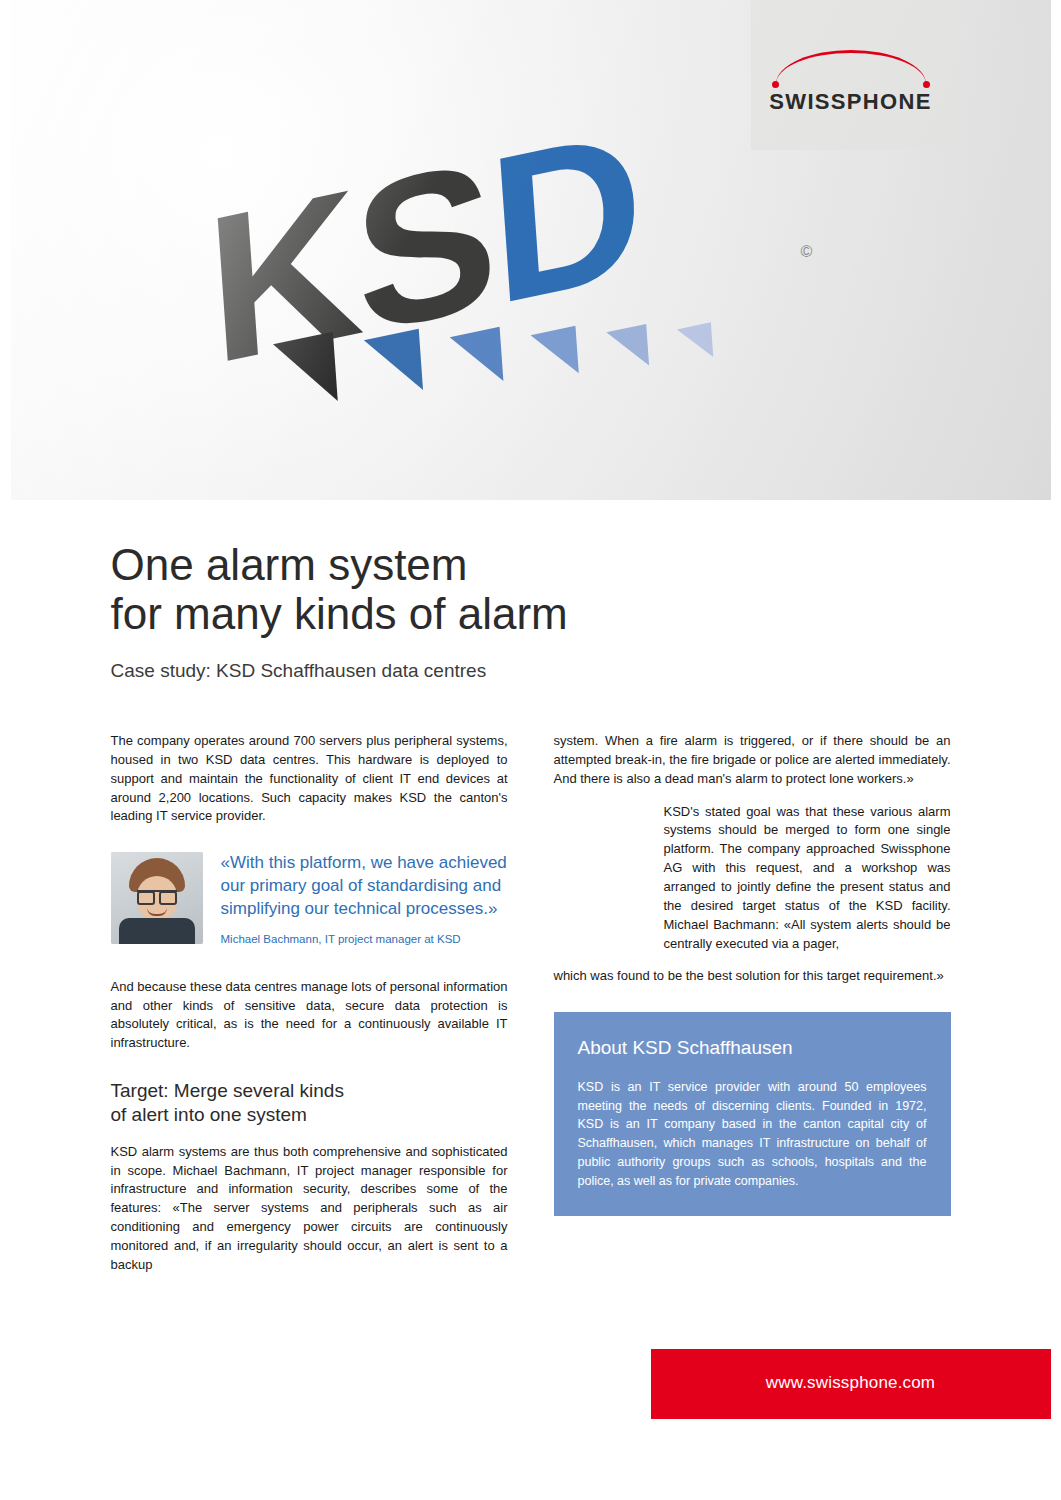SWISSPHONE
KS D
©
One alarm system
for many kinds of alarm
Case study: KSD Schaffhausen data centres
The company operates around 700 servers plus peripheral systems, housed in two KSD data centres. This hardware is deployed to support and maintain the functionality of client IT end devices at around 2,200 locations. Such capacity makes KSD the canton's leading IT service provider.
«With this platform, we have achieved our primary goal of standardising and simplifying our technical processes.»
Michael Bachmann, IT project manager at KSD
And because these data centres manage lots of personal information and other kinds of sensitive data, secure data protection is absolutely critical, as is the need for a continuously available IT infrastructure.
Target: Merge several kinds
of alert into one system
KSD alarm systems are thus both comprehensive and sophisticated in scope. Michael Bachmann, IT project manager responsible for infrastructure and information security, describes some of the features: «The server systems and peripherals such as air conditioning and emergency power circuits are continuously monitored and, if an irregularity should occur, an alert is sent to a backup
system. When a fire alarm is triggered, or if there should be an attempted break-in, the fire brigade or police are alerted immediately. And there is also a dead man's alarm to protect lone workers.»
KSD's stated goal was that these various alarm systems should be merged to form one single platform. The company approached Swissphone AG with this request, and a workshop was arranged to jointly define the present status and the desired target status of the KSD facility. Michael Bachmann: «All system alerts should be centrally executed via a pager,
which was found to be the best solution for this target requirement.»
About KSD Schaffhausen
KSD is an IT service provider with around 50 employees meeting the needs of discerning clients. Founded in 1972, KSD is an IT company based in the canton capital city of Schaffhausen, which manages IT infrastructure on behalf of public authority groups such as schools, hospitals and the police, as well as for private companies.
www.swissphone.com